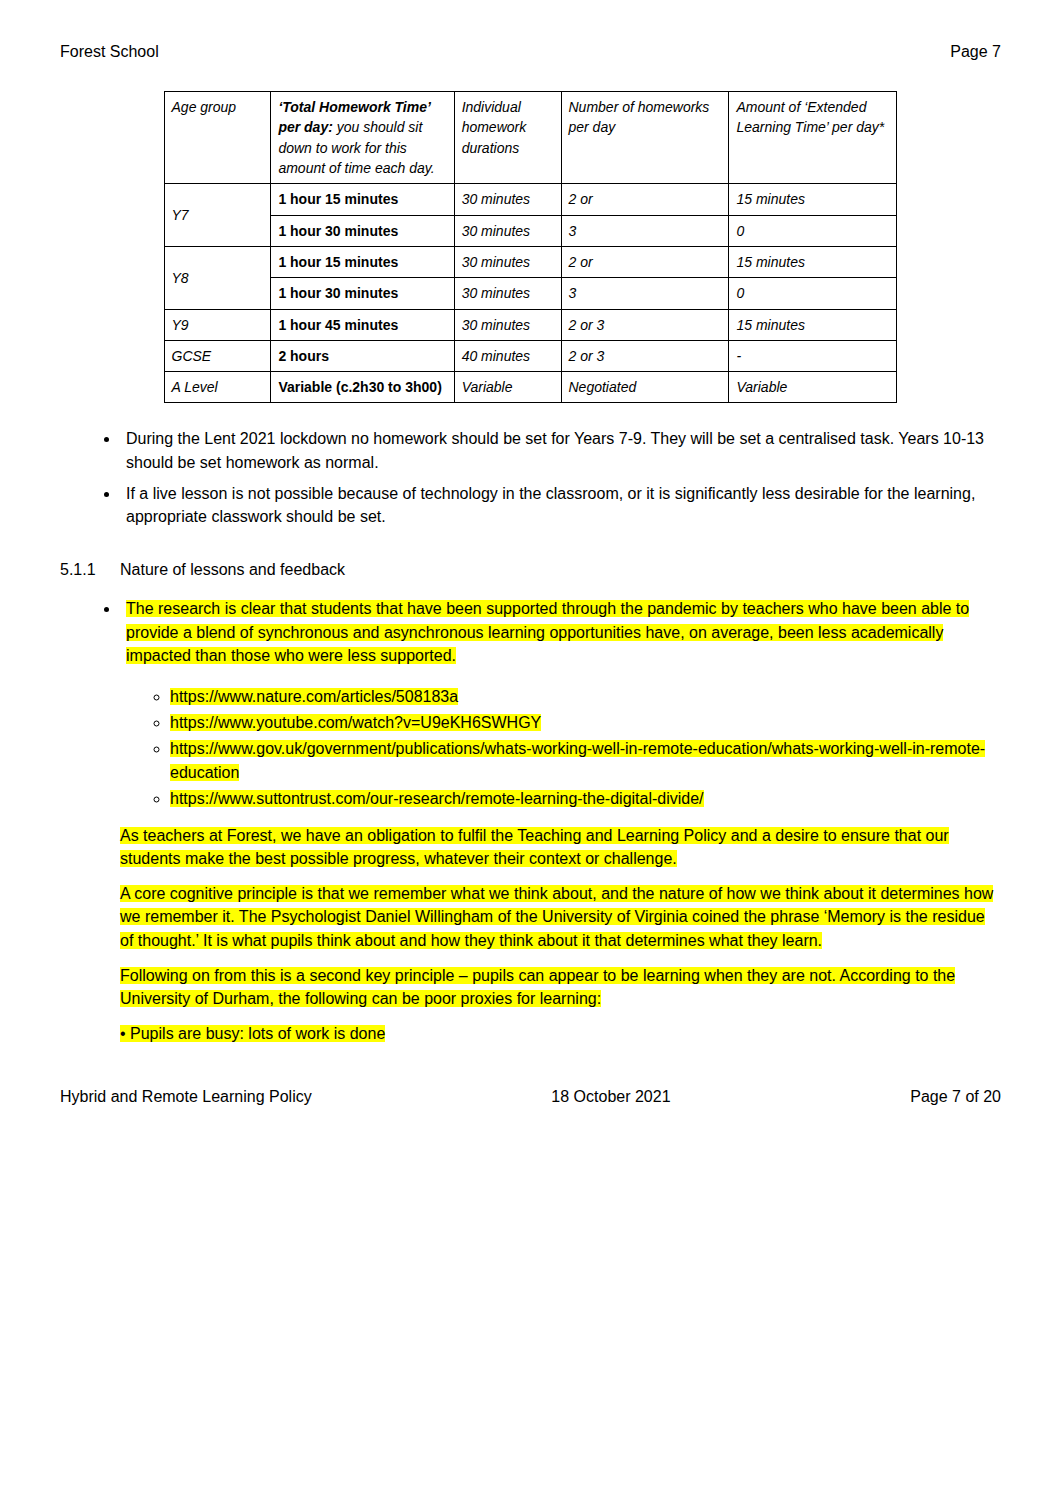Forest School Page 7
| Age group | ‘Total Homework Time’ per day: you should sit down to work for this amount of time each day. | Individual homework durations | Number of homeworks per day | Amount of ‘Extended Learning Time’ per day* |
| --- | --- | --- | --- | --- |
| Y7 | 1 hour 15 minutes | 30 minutes | 2 or | 15 minutes |
| 1 hour 30 minutes | 30 minutes | 3 | 0 |
| Y8 | 1 hour 15 minutes | 30 minutes | 2 or | 15 minutes |
| 1 hour 30 minutes | 30 minutes | 3 | 0 |
| Y9 | 1 hour 45 minutes | 30 minutes | 2 or 3 | 15 minutes |
| GCSE | 2 hours | 40 minutes | 2 or 3 | - |
| A Level | Variable (c.2h30 to 3h00) | Variable | Negotiated | Variable |
During the Lent 2021 lockdown no homework should be set for Years 7-9. They will be set a centralised task. Years 10-13 should be set homework as normal.
If a live lesson is not possible because of technology in the classroom, or it is significantly less desirable for the learning, appropriate classwork should be set.
5.1.1 Nature of lessons and feedback
The research is clear that students that have been supported through the pandemic by teachers who have been able to provide a blend of synchronous and asynchronous learning opportunities have, on average, been less academically impacted than those who were less supported.
https://www.nature.com/articles/508183a
https://www.youtube.com/watch?v=U9eKH6SWHGY
https://www.gov.uk/government/publications/whats-working-well-in-remote-education/whats-working-well-in-remote-education
https://www.suttontrust.com/our-research/remote-learning-the-digital-divide/
As teachers at Forest, we have an obligation to fulfil the Teaching and Learning Policy and a desire to ensure that our students make the best possible progress, whatever their context or challenge.
A core cognitive principle is that we remember what we think about, and the nature of how we think about it determines how we remember it. The Psychologist Daniel Willingham of the University of Virginia coined the phrase ‘Memory is the residue of thought.’ It is what pupils think about and how they think about it that determines what they learn.
Following on from this is a second key principle – pupils can appear to be learning when they are not. According to the University of Durham, the following can be poor proxies for learning:
• Pupils are busy: lots of work is done
Hybrid and Remote Learning Policy 18 October 2021 Page 7 of 20